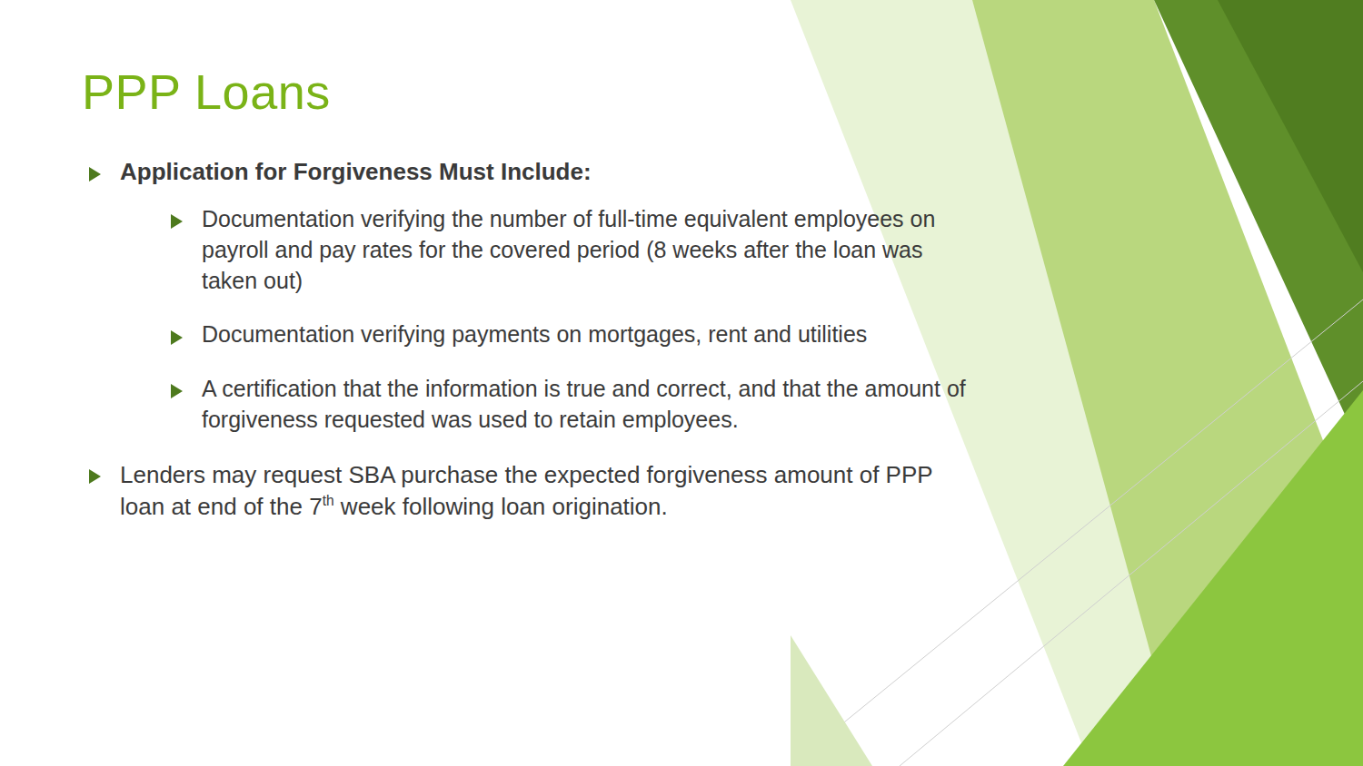PPP Loans
Application for Forgiveness Must Include:
Documentation verifying the number of full-time equivalent employees on payroll and pay rates for the covered period (8 weeks after the loan was taken out)
Documentation verifying payments on mortgages, rent and utilities
A certification that the information is true and correct, and that the amount of forgiveness requested was used to retain employees.
Lenders may request SBA purchase the expected forgiveness amount of PPP loan at end of the 7th week following loan origination.